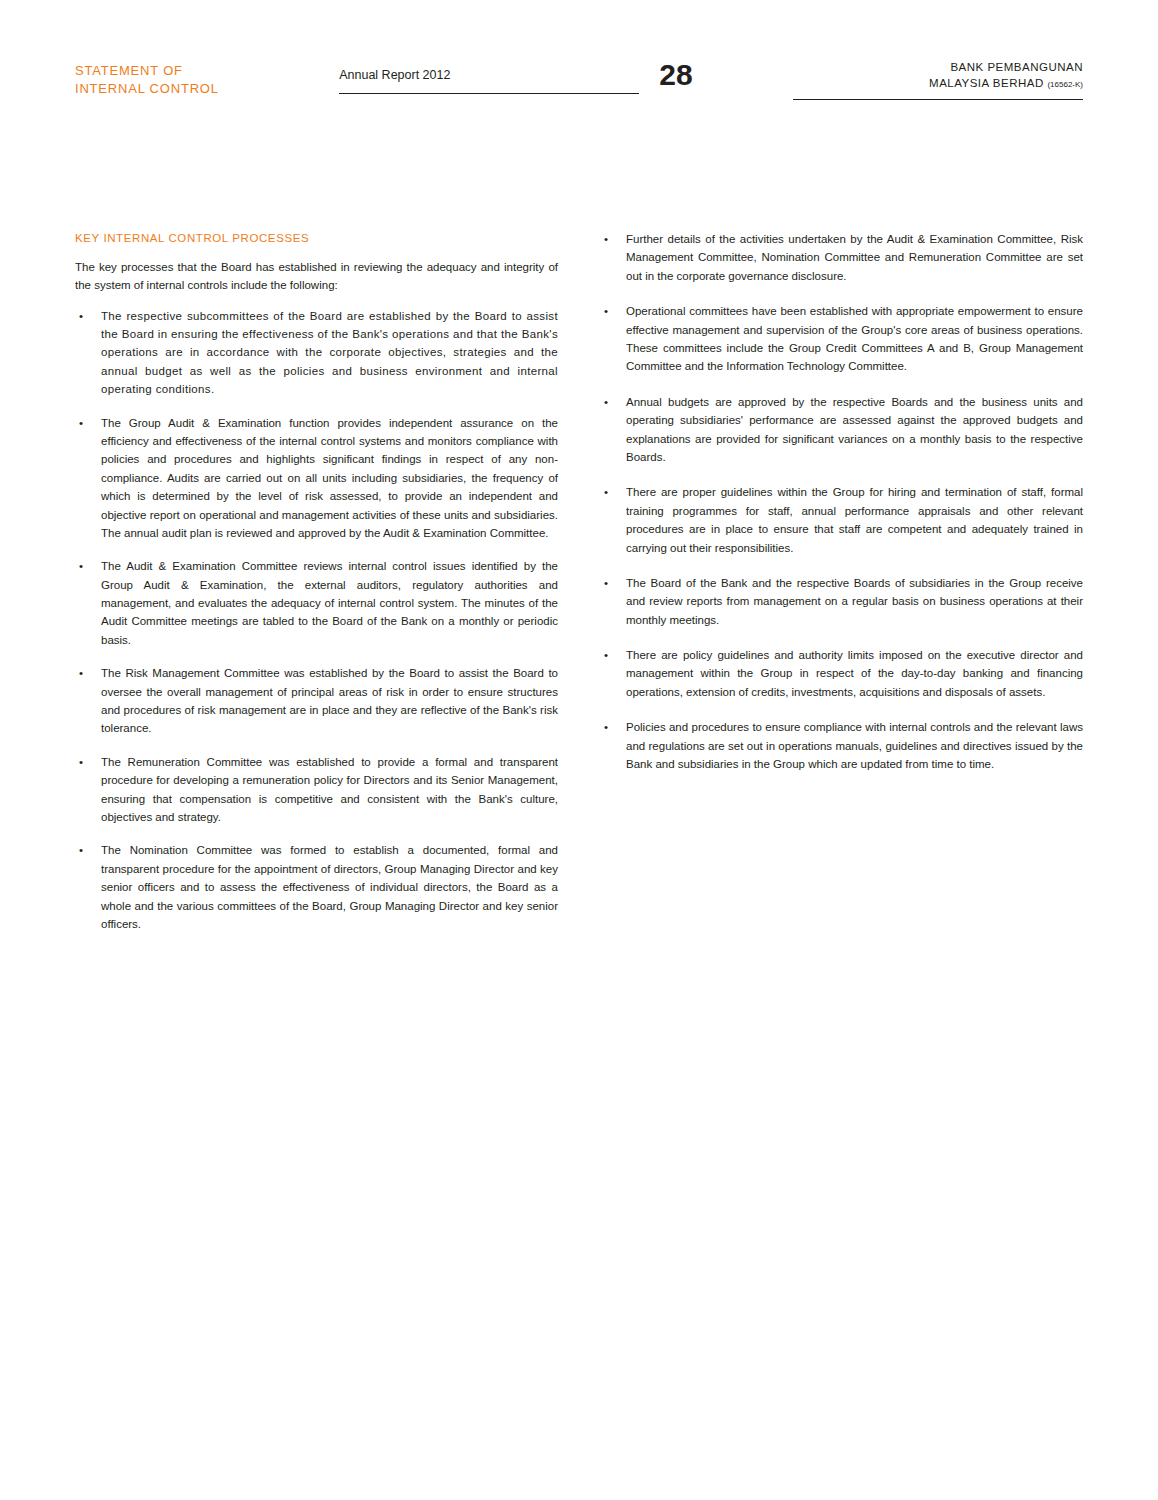STATEMENT OF
INTERNAL CONTROL
Annual Report 2012
28
BANK PEMBANGUNAN
MALAYSIA BERHAD (16562-K)
KEY INTERNAL CONTROL PROCESSES
The key processes that the Board has established in reviewing the adequacy and integrity of the system of internal controls include the following:
The respective subcommittees of the Board are established by the Board to assist the Board in ensuring the effectiveness of the Bank's operations and that the Bank's operations are in accordance with the corporate objectives, strategies and the annual budget as well as the policies and business environment and internal operating conditions.
The Group Audit & Examination function provides independent assurance on the efficiency and effectiveness of the internal control systems and monitors compliance with policies and procedures and highlights significant findings in respect of any non-compliance. Audits are carried out on all units including subsidiaries, the frequency of which is determined by the level of risk assessed, to provide an independent and objective report on operational and management activities of these units and subsidiaries. The annual audit plan is reviewed and approved by the Audit & Examination Committee.
The Audit & Examination Committee reviews internal control issues identified by the Group Audit & Examination, the external auditors, regulatory authorities and management, and evaluates the adequacy of internal control system. The minutes of the Audit Committee meetings are tabled to the Board of the Bank on a monthly or periodic basis.
The Risk Management Committee was established by the Board to assist the Board to oversee the overall management of principal areas of risk in order to ensure structures and procedures of risk management are in place and they are reflective of the Bank's risk tolerance.
The Remuneration Committee was established to provide a formal and transparent procedure for developing a remuneration policy for Directors and its Senior Management, ensuring that compensation is competitive and consistent with the Bank's culture, objectives and strategy.
The Nomination Committee was formed to establish a documented, formal and transparent procedure for the appointment of directors, Group Managing Director and key senior officers and to assess the effectiveness of individual directors, the Board as a whole and the various committees of the Board, Group Managing Director and key senior officers.
Further details of the activities undertaken by the Audit & Examination Committee, Risk Management Committee, Nomination Committee and Remuneration Committee are set out in the corporate governance disclosure.
Operational committees have been established with appropriate empowerment to ensure effective management and supervision of the Group's core areas of business operations. These committees include the Group Credit Committees A and B, Group Management Committee and the Information Technology Committee.
Annual budgets are approved by the respective Boards and the business units and operating subsidiaries' performance are assessed against the approved budgets and explanations are provided for significant variances on a monthly basis to the respective Boards.
There are proper guidelines within the Group for hiring and termination of staff, formal training programmes for staff, annual performance appraisals and other relevant procedures are in place to ensure that staff are competent and adequately trained in carrying out their responsibilities.
The Board of the Bank and the respective Boards of subsidiaries in the Group receive and review reports from management on a regular basis on business operations at their monthly meetings.
There are policy guidelines and authority limits imposed on the executive director and management within the Group in respect of the day-to-day banking and financing operations, extension of credits, investments, acquisitions and disposals of assets.
Policies and procedures to ensure compliance with internal controls and the relevant laws and regulations are set out in operations manuals, guidelines and directives issued by the Bank and subsidiaries in the Group which are updated from time to time.